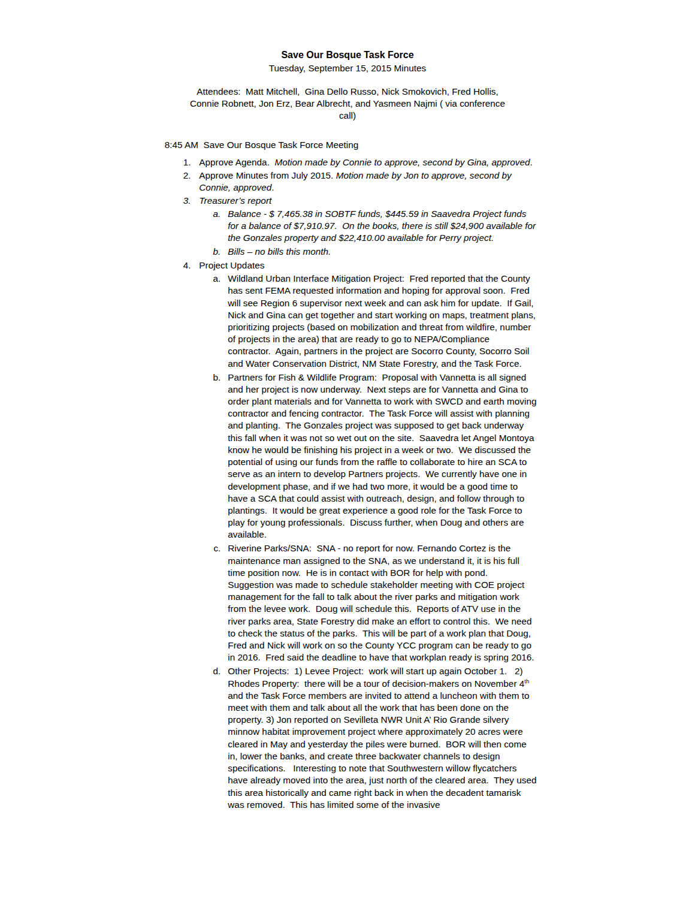Save Our Bosque Task Force
Tuesday, September 15, 2015 Minutes
Attendees: Matt Mitchell, Gina Dello Russo, Nick Smokovich, Fred Hollis, Connie Robnett, Jon Erz, Bear Albrecht, and Yasmeen Najmi ( via conference call)
8:45 AM Save Our Bosque Task Force Meeting
Approve Agenda. Motion made by Connie to approve, second by Gina, approved.
Approve Minutes from July 2015. Motion made by Jon to approve, second by Connie, approved.
Treasurer’s report
Balance - $ 7,465.38 in SOBTF funds, $445.59 in Saavedra Project funds for a balance of $7,910.97. On the books, there is still $24,900 available for the Gonzales property and $22,410.00 available for Perry project.
Bills – no bills this month.
Project Updates
Wildland Urban Interface Mitigation Project: Fred reported that the County has sent FEMA requested information and hoping for approval soon. Fred will see Region 6 supervisor next week and can ask him for update. If Gail, Nick and Gina can get together and start working on maps, treatment plans, prioritizing projects (based on mobilization and threat from wildfire, number of projects in the area) that are ready to go to NEPA/Compliance contractor. Again, partners in the project are Socorro County, Socorro Soil and Water Conservation District, NM State Forestry, and the Task Force.
Partners for Fish & Wildlife Program: Proposal with Vannetta is all signed and her project is now underway. Next steps are for Vannetta and Gina to order plant materials and for Vannetta to work with SWCD and earth moving contractor and fencing contractor. The Task Force will assist with planning and planting. The Gonzales project was supposed to get back underway this fall when it was not so wet out on the site. Saavedra let Angel Montoya know he would be finishing his project in a week or two. We discussed the potential of using our funds from the raffle to collaborate to hire an SCA to serve as an intern to develop Partners projects. We currently have one in development phase, and if we had two more, it would be a good time to have a SCA that could assist with outreach, design, and follow through to plantings. It would be great experience a good role for the Task Force to play for young professionals. Discuss further, when Doug and others are available.
Riverine Parks/SNA: SNA - no report for now. Fernando Cortez is the maintenance man assigned to the SNA, as we understand it, it is his full time position now. He is in contact with BOR for help with pond. Suggestion was made to schedule stakeholder meeting with COE project management for the fall to talk about the river parks and mitigation work from the levee work. Doug will schedule this. Reports of ATV use in the river parks area, State Forestry did make an effort to control this. We need to check the status of the parks. This will be part of a work plan that Doug, Fred and Nick will work on so the County YCC program can be ready to go in 2016. Fred said the deadline to have that workplan ready is spring 2016.
Other Projects: 1) Levee Project: work will start up again October 1. 2) Rhodes Property: there will be a tour of decision-makers on November 4th and the Task Force members are invited to attend a luncheon with them to meet with them and talk about all the work that has been done on the property. 3) Jon reported on Sevilleta NWR Unit A’ Rio Grande silvery minnow habitat improvement project where approximately 20 acres were cleared in May and yesterday the piles were burned. BOR will then come in, lower the banks, and create three backwater channels to design specifications. Interesting to note that Southwestern willow flycatchers have already moved into the area, just north of the cleared area. They used this area historically and came right back in when the decadent tamarisk was removed. This has limited some of the invasive